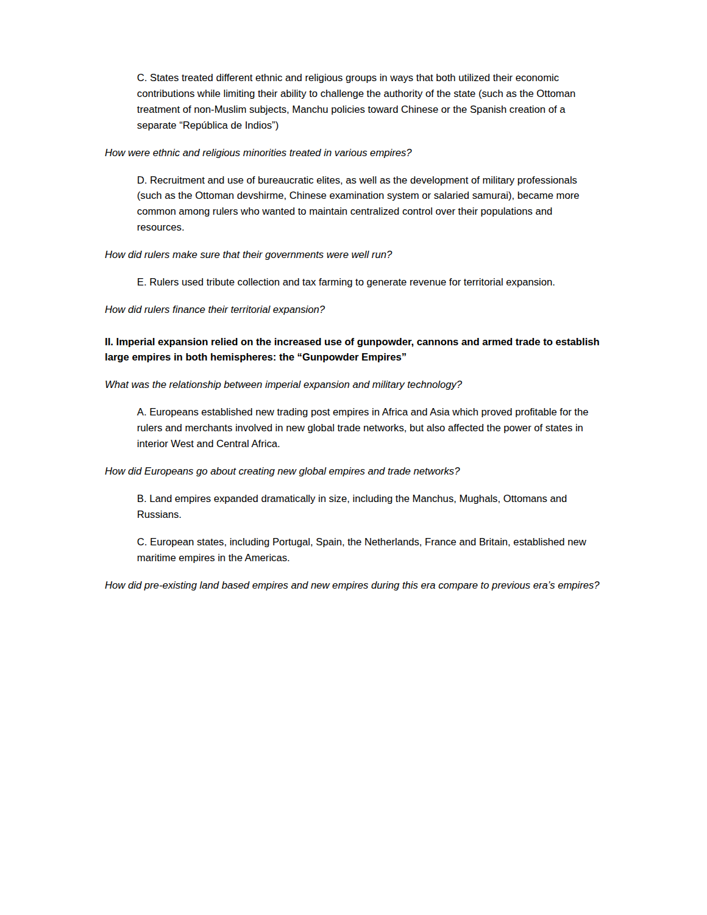C. States treated different ethnic and religious groups in ways that both utilized their economic contributions while limiting their ability to challenge the authority of the state (such as the Ottoman treatment of non-Muslim subjects, Manchu policies toward Chinese or the Spanish creation of a separate “República de Indios”)
How were ethnic and religious minorities treated in various empires?
D. Recruitment and use of bureaucratic elites, as well as the development of military professionals (such as the Ottoman devshirme, Chinese examination system or salaried samurai), became more common among rulers who wanted to maintain centralized control over their populations and resources.
How did rulers make sure that their governments were well run?
E. Rulers used tribute collection and tax farming to generate revenue for territorial expansion.
How did rulers finance their territorial expansion?
II. Imperial expansion relied on the increased use of gunpowder, cannons and armed trade to establish large empires in both hemispheres: the “Gunpowder Empires”
What was the relationship between imperial expansion and military technology?
A. Europeans established new trading post empires in Africa and Asia which proved profitable for the rulers and merchants involved in new global trade networks, but also affected the power of states in interior West and Central Africa.
How did Europeans go about creating new global empires and trade networks?
B. Land empires expanded dramatically in size, including the Manchus, Mughals, Ottomans and Russians.
C. European states, including Portugal, Spain, the Netherlands, France and Britain, established new maritime empires in the Americas.
How did pre-existing land based empires and new empires during this era compare to previous era’s empires?